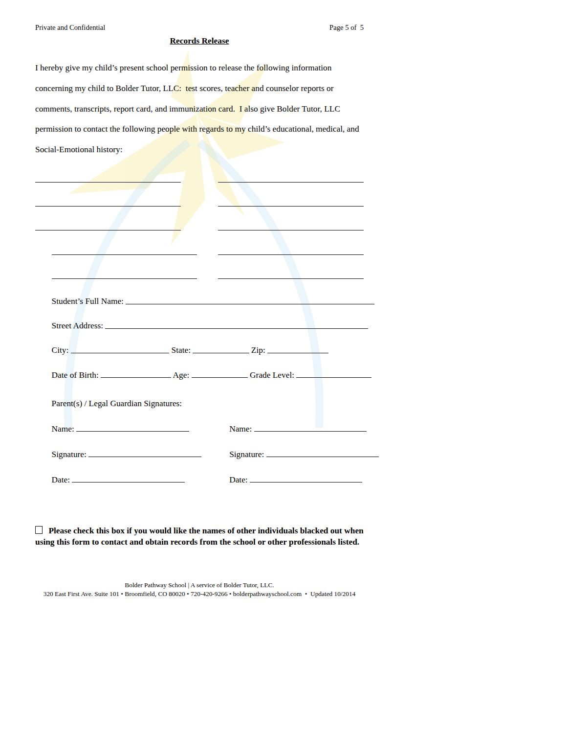Private and Confidential Page 5 of 5
Records Release
I hereby give my child’s present school permission to release the following information concerning my child to Bolder Tutor, LLC: test scores, teacher and counselor reports or comments, transcripts, report card, and immunization card. I also give Bolder Tutor, LLC permission to contact the following people with regards to my child’s educational, medical, and Social-Emotional history:
Student’s Full Name:
Street Address:
City: State: Zip:
Date of Birth: Age: Grade Level:
Parent(s) / Legal Guardian Signatures:
Name:
Signature:
Date:
Name:
Signature:
Date:
Please check this box if you would like the names of other individuals blacked out when using this form to contact and obtain records from the school or other professionals listed.
Bolder Pathway School | A service of Bolder Tutor, LLC.
320 East First Ave. Suite 101 • Broomfield, CO 80020 • 720-420-9266 • bolderpathwayschool.com • Updated 10/2014